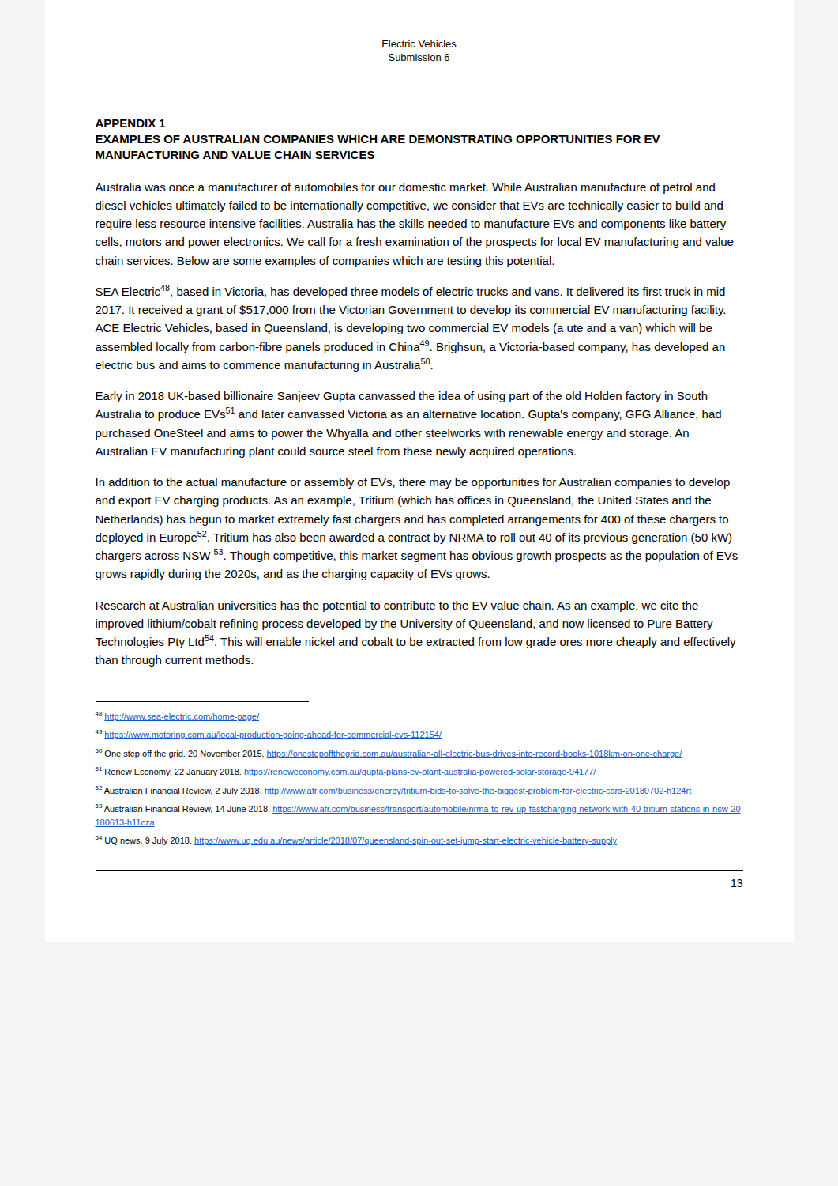Electric Vehicles
Submission 6
Appendix 1
Examples of Australian companies which are demonstrating opportunities for EV manufacturing and value chain services
Australia was once a manufacturer of automobiles for our domestic market. While Australian manufacture of petrol and diesel vehicles ultimately failed to be internationally competitive, we consider that EVs are technically easier to build and require less resource intensive facilities. Australia has the skills needed to manufacture EVs and components like battery cells, motors and power electronics. We call for a fresh examination of the prospects for local EV manufacturing and value chain services. Below are some examples of companies which are testing this potential.
SEA Electric48, based in Victoria, has developed three models of electric trucks and vans. It delivered its first truck in mid 2017. It received a grant of $517,000 from the Victorian Government to develop its commercial EV manufacturing facility. ACE Electric Vehicles, based in Queensland, is developing two commercial EV models (a ute and a van) which will be assembled locally from carbon-fibre panels produced in China49. Brighsun, a Victoria-based company, has developed an electric bus and aims to commence manufacturing in Australia50.
Early in 2018 UK-based billionaire Sanjeev Gupta canvassed the idea of using part of the old Holden factory in South Australia to produce EVs51 and later canvassed Victoria as an alternative location. Gupta's company, GFG Alliance, had purchased OneSteel and aims to power the Whyalla and other steelworks with renewable energy and storage. An Australian EV manufacturing plant could source steel from these newly acquired operations.
In addition to the actual manufacture or assembly of EVs, there may be opportunities for Australian companies to develop and export EV charging products. As an example, Tritium (which has offices in Queensland, the United States and the Netherlands) has begun to market extremely fast chargers and has completed arrangements for 400 of these chargers to deployed in Europe52. Tritium has also been awarded a contract by NRMA to roll out 40 of its previous generation (50 kW) chargers across NSW 53. Though competitive, this market segment has obvious growth prospects as the population of EVs grows rapidly during the 2020s, and as the charging capacity of EVs grows.
Research at Australian universities has the potential to contribute to the EV value chain. As an example, we cite the improved lithium/cobalt refining process developed by the University of Queensland, and now licensed to Pure Battery Technologies Pty Ltd54. This will enable nickel and cobalt to be extracted from low grade ores more cheaply and effectively than through current methods.
48 http://www.sea-electric.com/home-page/
49 https://www.motoring.com.au/local-production-going-ahead-for-commercial-evs-112154/
50 One step off the grid. 20 November 2015, https://onestepoffthegrid.com.au/australian-all-electric-bus-drives-into-record-books-1018km-on-one-charge/
51 Renew Economy, 22 January 2018. https://reneweconomy.com.au/gupta-plans-ev-plant-australia-powered-solar-storage-94177/
52 Australian Financial Review, 2 July 2018. http://www.afr.com/business/energy/tritium-bids-to-solve-the-biggest-problem-for-electric-cars-20180702-h124rt
53 Australian Financial Review, 14 June 2018. https://www.afr.com/business/transport/automobile/nrma-to-rev-up-fastcharging-network-with-40-tritium-stations-in-nsw-20180613-h11cza
54 UQ news, 9 July 2018. https://www.uq.edu.au/news/article/2018/07/queensland-spin-out-set-jump-start-electric-vehicle-battery-supply
13